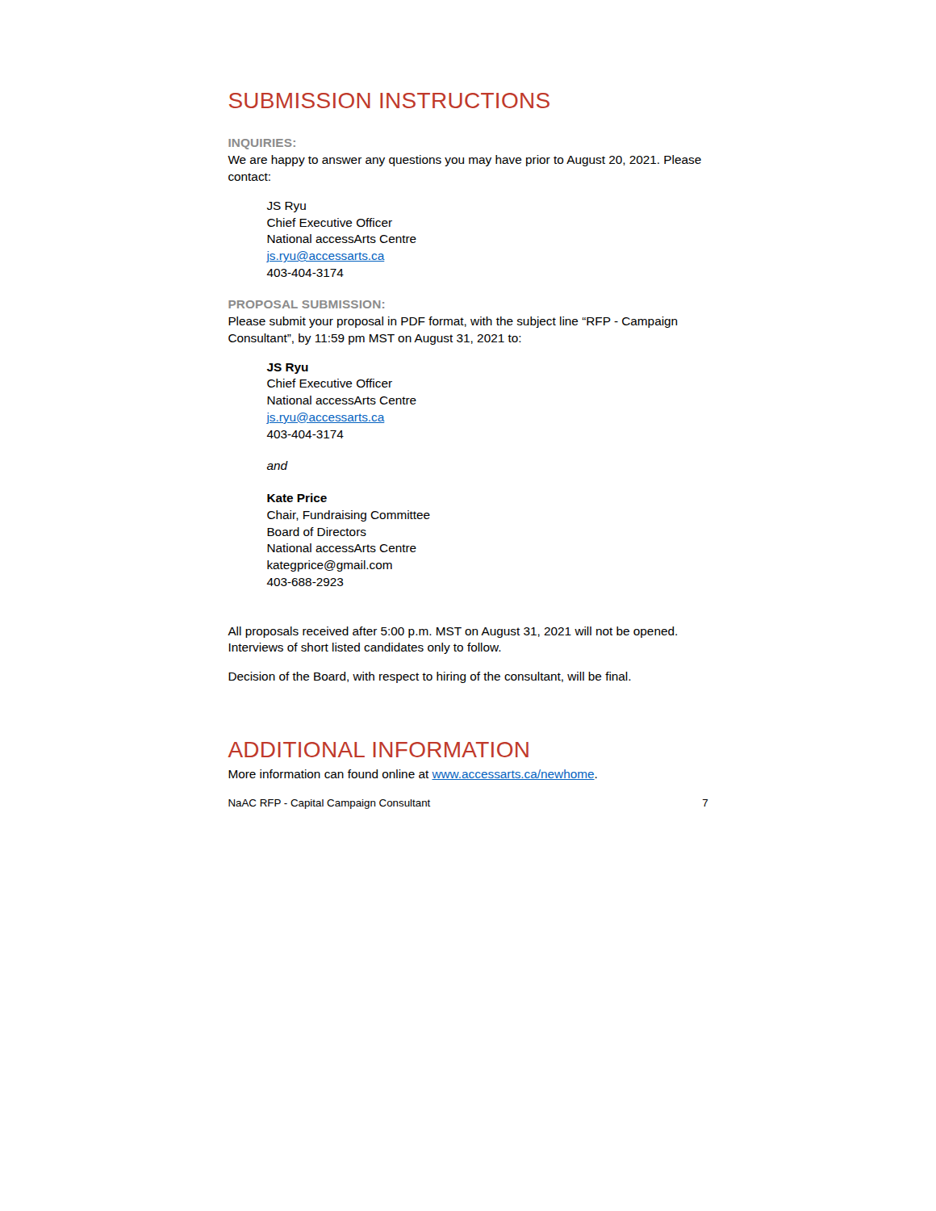SUBMISSION INSTRUCTIONS
INQUIRIES:
We are happy to answer any questions you may have prior to August 20, 2021. Please contact:
JS Ryu
Chief Executive Officer
National accessArts Centre
js.ryu@accessarts.ca
403-404-3174
PROPOSAL SUBMISSION:
Please submit your proposal in PDF format, with the subject line “RFP - Campaign Consultant”, by 11:59 pm MST on August 31, 2021 to:
JS Ryu
Chief Executive Officer
National accessArts Centre
js.ryu@accessarts.ca
403-404-3174
and
Kate Price
Chair, Fundraising Committee
Board of Directors
National accessArts Centre
kategprice@gmail.com
403-688-2923
All proposals received after 5:00 p.m. MST on August 31, 2021 will not be opened. Interviews of short listed candidates only to follow.
Decision of the Board, with respect to hiring of the consultant, will be final.
ADDITIONAL INFORMATION
More information can found online at www.accessarts.ca/newhome.
NaAC RFP - Capital Campaign Consultant 7